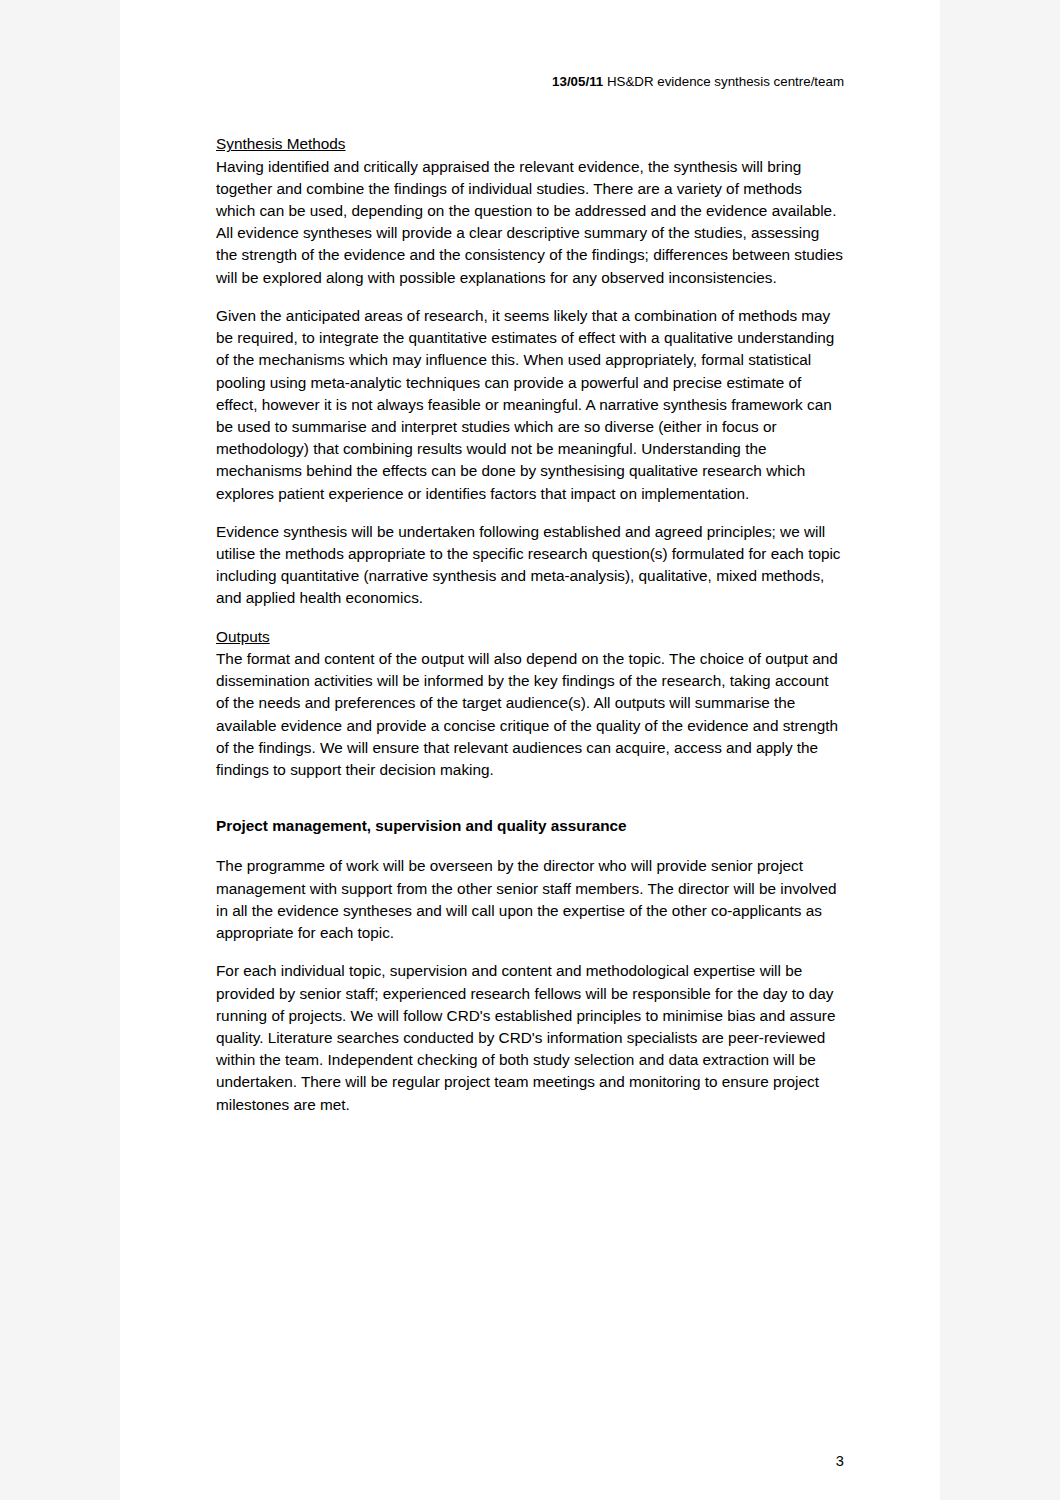13/05/11 HS&DR evidence synthesis centre/team
Synthesis Methods
Having identified and critically appraised the relevant evidence, the synthesis will bring together and combine the findings of individual studies. There are a variety of methods which can be used, depending on the question to be addressed and the evidence available. All evidence syntheses will provide a clear descriptive summary of the studies, assessing the strength of the evidence and the consistency of the findings; differences between studies will be explored along with possible explanations for any observed inconsistencies.
Given the anticipated areas of research, it seems likely that a combination of methods may be required, to integrate the quantitative estimates of effect with a qualitative understanding of the mechanisms which may influence this. When used appropriately, formal statistical pooling using meta-analytic techniques can provide a powerful and precise estimate of effect, however it is not always feasible or meaningful. A narrative synthesis framework can be used to summarise and interpret studies which are so diverse (either in focus or methodology) that combining results would not be meaningful. Understanding the mechanisms behind the effects can be done by synthesising qualitative research which explores patient experience or identifies factors that impact on implementation.
Evidence synthesis will be undertaken following established and agreed principles; we will utilise the methods appropriate to the specific research question(s) formulated for each topic including quantitative (narrative synthesis and meta-analysis), qualitative, mixed methods, and applied health economics.
Outputs
The format and content of the output will also depend on the topic. The choice of output and dissemination activities will be informed by the key findings of the research, taking account of the needs and preferences of the target audience(s). All outputs will summarise the available evidence and provide a concise critique of the quality of the evidence and strength of the findings. We will ensure that relevant audiences can acquire, access and apply the findings to support their decision making.
Project management, supervision and quality assurance
The programme of work will be overseen by the director who will provide senior project management with support from the other senior staff members. The director will be involved in all the evidence syntheses and will call upon the expertise of the other co-applicants as appropriate for each topic.
For each individual topic, supervision and content and methodological expertise will be provided by senior staff; experienced research fellows will be responsible for the day to day running of projects. We will follow CRD's established principles to minimise bias and assure quality. Literature searches conducted by CRD's information specialists are peer-reviewed within the team. Independent checking of both study selection and data extraction will be undertaken. There will be regular project team meetings and monitoring to ensure project milestones are met.
3